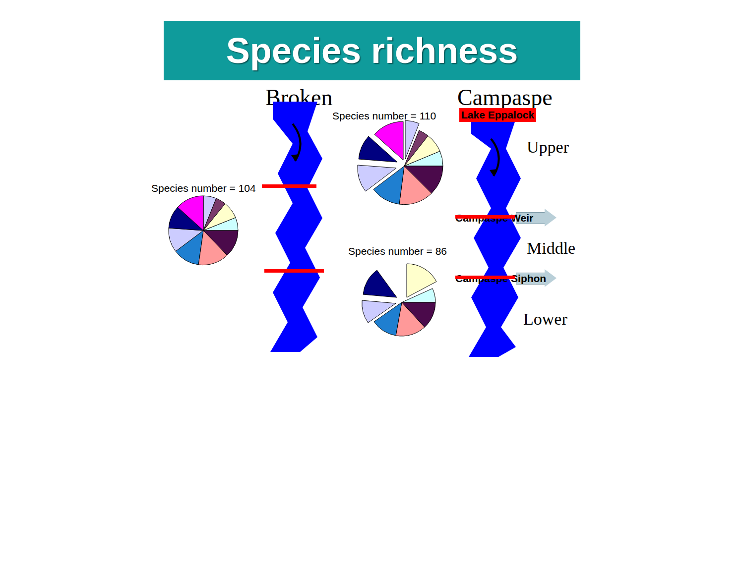Species richness
Broken
Campaspe
Upper
Middle
Lower
Species number = 110
Species number = 104
Species number = 86
Lake Eppalock
Campaspe Weir
Campaspe Siphon